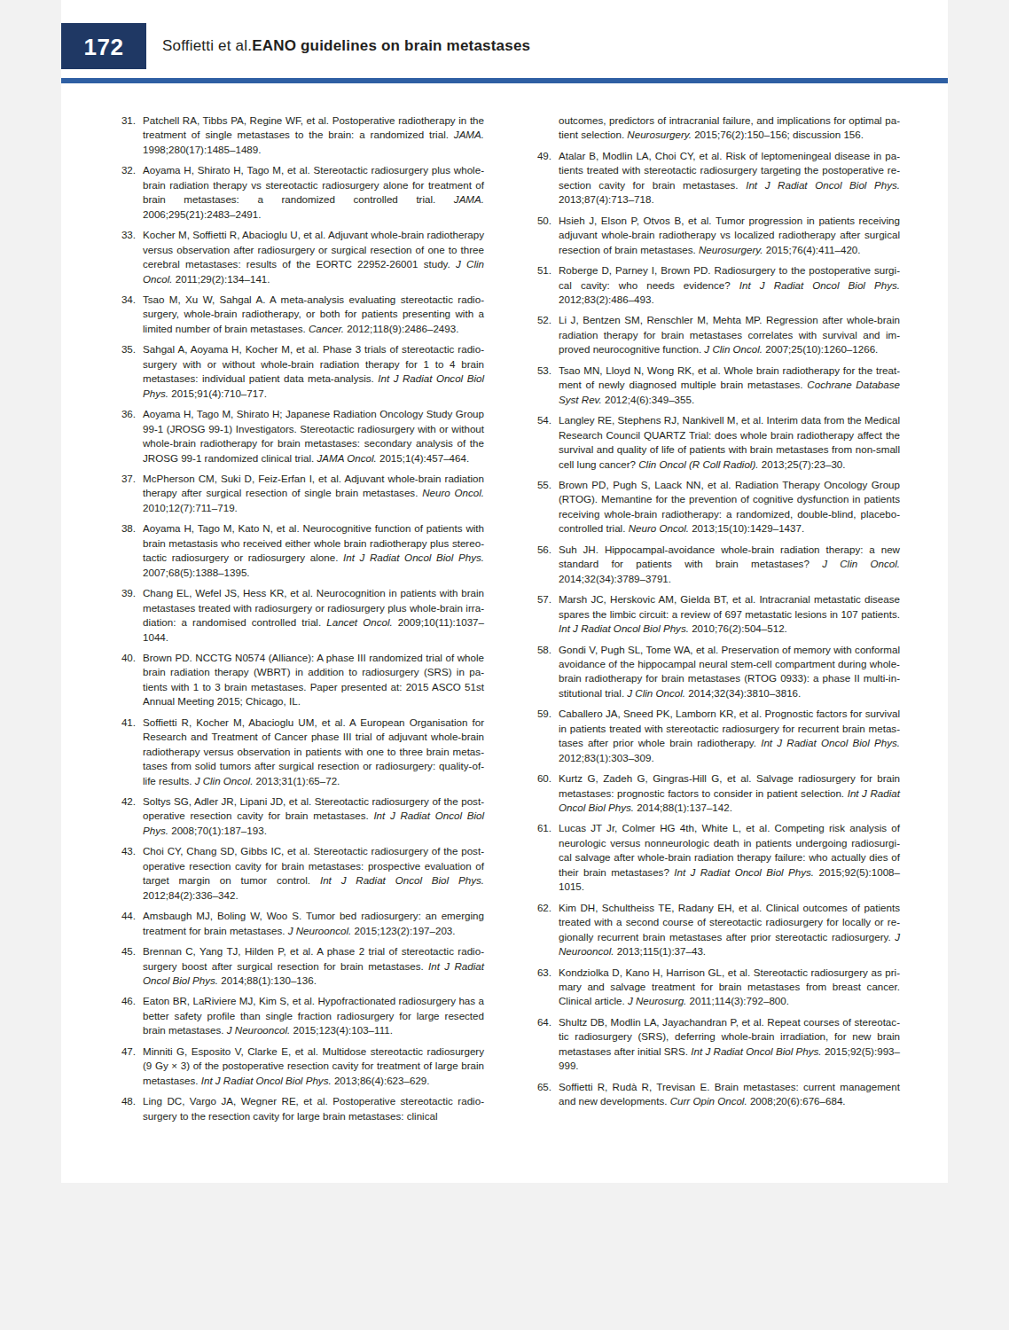172
Soffietti et al. EANO guidelines on brain metastases
31. Patchell RA, Tibbs PA, Regine WF, et al. Postoperative radiotherapy in the treatment of single metastases to the brain: a randomized trial. JAMA. 1998;280(17):1485–1489.
32. Aoyama H, Shirato H, Tago M, et al. Stereotactic radiosurgery plus whole-brain radiation therapy vs stereotactic radiosurgery alone for treatment of brain metastases: a randomized controlled trial. JAMA. 2006;295(21):2483–2491.
33. Kocher M, Soffietti R, Abacioglu U, et al. Adjuvant whole-brain radiotherapy versus observation after radiosurgery or surgical resection of one to three cerebral metastases: results of the EORTC 22952-26001 study. J Clin Oncol. 2011;29(2):134–141.
34. Tsao M, Xu W, Sahgal A. A meta-analysis evaluating stereotactic radiosurgery, whole-brain radiotherapy, or both for patients presenting with a limited number of brain metastases. Cancer. 2012;118(9):2486–2493.
35. Sahgal A, Aoyama H, Kocher M, et al. Phase 3 trials of stereotactic radiosurgery with or without whole-brain radiation therapy for 1 to 4 brain metastases: individual patient data meta-analysis. Int J Radiat Oncol Biol Phys. 2015;91(4):710–717.
36. Aoyama H, Tago M, Shirato H; Japanese Radiation Oncology Study Group 99-1 (JROSG 99-1) Investigators. Stereotactic radiosurgery with or without whole-brain radiotherapy for brain metastases: secondary analysis of the JROSG 99-1 randomized clinical trial. JAMA Oncol. 2015;1(4):457–464.
37. McPherson CM, Suki D, Feiz-Erfan I, et al. Adjuvant whole-brain radiation therapy after surgical resection of single brain metastases. Neuro Oncol. 2010;12(7):711–719.
38. Aoyama H, Tago M, Kato N, et al. Neurocognitive function of patients with brain metastasis who received either whole brain radiotherapy plus stereotactic radiosurgery or radiosurgery alone. Int J Radiat Oncol Biol Phys. 2007;68(5):1388–1395.
39. Chang EL, Wefel JS, Hess KR, et al. Neurocognition in patients with brain metastases treated with radiosurgery or radiosurgery plus whole-brain irradiation: a randomised controlled trial. Lancet Oncol. 2009;10(11):1037–1044.
40. Brown PD. NCCTG N0574 (Alliance): A phase III randomized trial of whole brain radiation therapy (WBRT) in addition to radiosurgery (SRS) in patients with 1 to 3 brain metastases. Paper presented at: 2015 ASCO 51st Annual Meeting 2015; Chicago, IL.
41. Soffietti R, Kocher M, Abacioglu UM, et al. A European Organisation for Research and Treatment of Cancer phase III trial of adjuvant whole-brain radiotherapy versus observation in patients with one to three brain metastases from solid tumors after surgical resection or radiosurgery: quality-of-life results. J Clin Oncol. 2013;31(1):65–72.
42. Soltys SG, Adler JR, Lipani JD, et al. Stereotactic radiosurgery of the postoperative resection cavity for brain metastases. Int J Radiat Oncol Biol Phys. 2008;70(1):187–193.
43. Choi CY, Chang SD, Gibbs IC, et al. Stereotactic radiosurgery of the postoperative resection cavity for brain metastases: prospective evaluation of target margin on tumor control. Int J Radiat Oncol Biol Phys. 2012;84(2):336–342.
44. Amsbaugh MJ, Boling W, Woo S. Tumor bed radiosurgery: an emerging treatment for brain metastases. J Neurooncol. 2015;123(2):197–203.
45. Brennan C, Yang TJ, Hilden P, et al. A phase 2 trial of stereotactic radiosurgery boost after surgical resection for brain metastases. Int J Radiat Oncol Biol Phys. 2014;88(1):130–136.
46. Eaton BR, LaRiviere MJ, Kim S, et al. Hypofractionated radiosurgery has a better safety profile than single fraction radiosurgery for large resected brain metastases. J Neurooncol. 2015;123(4):103–111.
47. Minniti G, Esposito V, Clarke E, et al. Multidose stereotactic radiosurgery (9 Gy × 3) of the postoperative resection cavity for treatment of large brain metastases. Int J Radiat Oncol Biol Phys. 2013;86(4):623–629.
48. Ling DC, Vargo JA, Wegner RE, et al. Postoperative stereotactic radiosurgery to the resection cavity for large brain metastases: clinical
outcomes, predictors of intracranial failure, and implications for optimal patient selection. Neurosurgery. 2015;76(2):150–156; discussion 156.
49. Atalar B, Modlin LA, Choi CY, et al. Risk of leptomeningeal disease in patients treated with stereotactic radiosurgery targeting the postoperative resection cavity for brain metastases. Int J Radiat Oncol Biol Phys. 2013;87(4):713–718.
50. Hsieh J, Elson P, Otvos B, et al. Tumor progression in patients receiving adjuvant whole-brain radiotherapy vs localized radiotherapy after surgical resection of brain metastases. Neurosurgery. 2015;76(4):411–420.
51. Roberge D, Parney I, Brown PD. Radiosurgery to the postoperative surgical cavity: who needs evidence? Int J Radiat Oncol Biol Phys. 2012;83(2):486–493.
52. Li J, Bentzen SM, Renschler M, Mehta MP. Regression after whole-brain radiation therapy for brain metastases correlates with survival and improved neurocognitive function. J Clin Oncol. 2007;25(10):1260–1266.
53. Tsao MN, Lloyd N, Wong RK, et al. Whole brain radiotherapy for the treatment of newly diagnosed multiple brain metastases. Cochrane Database Syst Rev. 2012;4(6):349–355.
54. Langley RE, Stephens RJ, Nankivell M, et al. Interim data from the Medical Research Council QUARTZ Trial: does whole brain radiotherapy affect the survival and quality of life of patients with brain metastases from non-small cell lung cancer? Clin Oncol (R Coll Radiol). 2013;25(7):23–30.
55. Brown PD, Pugh S, Laack NN, et al. Radiation Therapy Oncology Group (RTOG). Memantine for the prevention of cognitive dysfunction in patients receiving whole-brain radiotherapy: a randomized, double-blind, placebo-controlled trial. Neuro Oncol. 2013;15(10):1429–1437.
56. Suh JH. Hippocampal-avoidance whole-brain radiation therapy: a new standard for patients with brain metastases? J Clin Oncol. 2014;32(34):3789–3791.
57. Marsh JC, Herskovic AM, Gielda BT, et al. Intracranial metastatic disease spares the limbic circuit: a review of 697 metastatic lesions in 107 patients. Int J Radiat Oncol Biol Phys. 2010;76(2):504–512.
58. Gondi V, Pugh SL, Tome WA, et al. Preservation of memory with conformal avoidance of the hippocampal neural stem-cell compartment during whole-brain radiotherapy for brain metastases (RTOG 0933): a phase II multi-institutional trial. J Clin Oncol. 2014;32(34):3810–3816.
59. Caballero JA, Sneed PK, Lamborn KR, et al. Prognostic factors for survival in patients treated with stereotactic radiosurgery for recurrent brain metastases after prior whole brain radiotherapy. Int J Radiat Oncol Biol Phys. 2012;83(1):303–309.
60. Kurtz G, Zadeh G, Gingras-Hill G, et al. Salvage radiosurgery for brain metastases: prognostic factors to consider in patient selection. Int J Radiat Oncol Biol Phys. 2014;88(1):137–142.
61. Lucas JT Jr, Colmer HG 4th, White L, et al. Competing risk analysis of neurologic versus nonneurologic death in patients undergoing radiosurgical salvage after whole-brain radiation therapy failure: who actually dies of their brain metastases? Int J Radiat Oncol Biol Phys. 2015;92(5):1008–1015.
62. Kim DH, Schultheiss TE, Radany EH, et al. Clinical outcomes of patients treated with a second course of stereotactic radiosurgery for locally or regionally recurrent brain metastases after prior stereotactic radiosurgery. J Neurooncol. 2013;115(1):37–43.
63. Kondziolka D, Kano H, Harrison GL, et al. Stereotactic radiosurgery as primary and salvage treatment for brain metastases from breast cancer. Clinical article. J Neurosurg. 2011;114(3):792–800.
64. Shultz DB, Modlin LA, Jayachandran P, et al. Repeat courses of stereotactic radiosurgery (SRS), deferring whole-brain irradiation, for new brain metastases after initial SRS. Int J Radiat Oncol Biol Phys. 2015;92(5):993–999.
65. Soffietti R, Rudà R, Trevisan E. Brain metastases: current management and new developments. Curr Opin Oncol. 2008;20(6):676–684.